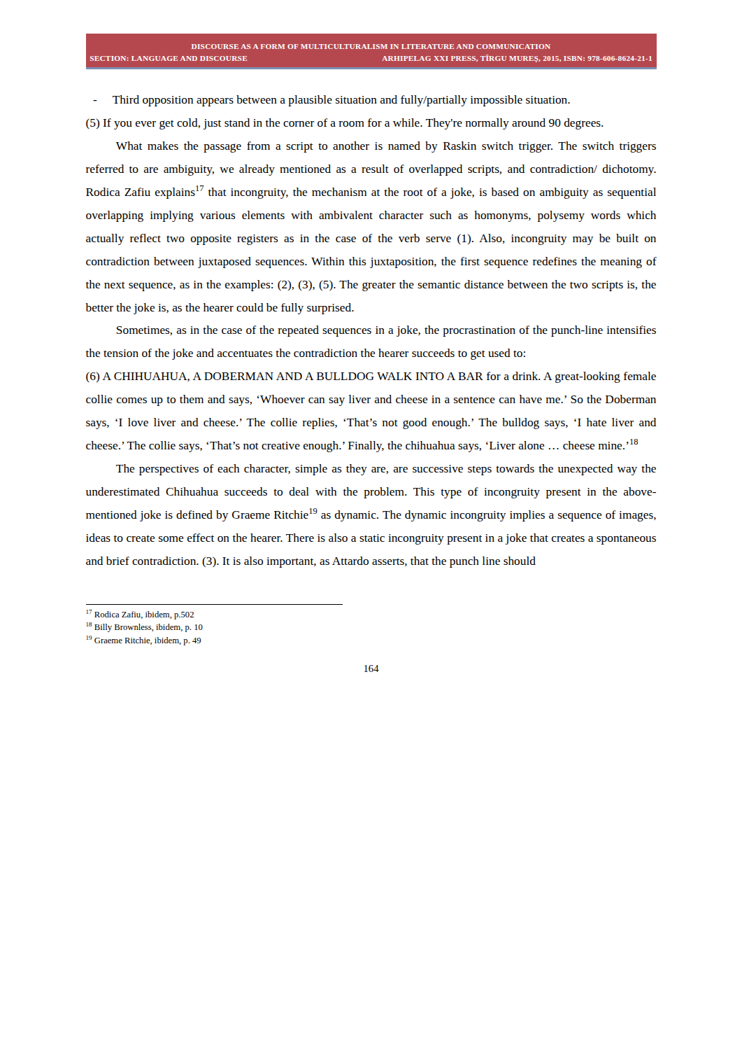Discourse as a Form of Multiculturalism in Literature and Communication
Section: Language and Discourse Arhipelag XXI Press, Tîrgu Mureş, 2015, ISBN: 978-606-8624-21-1
-Third opposition appears between a plausible situation and fully/partially impossible situation.
(5) If you ever get cold, just stand in the corner of a room for a while. They're normally around 90 degrees.
What makes the passage from a script to another is named by Raskin switch trigger. The switch triggers referred to are ambiguity, we already mentioned as a result of overlapped scripts, and contradiction/ dichotomy. Rodica Zafiu explains17 that incongruity, the mechanism at the root of a joke, is based on ambiguity as sequential overlapping implying various elements with ambivalent character such as homonyms, polysemy words which actually reflect two opposite registers as in the case of the verb serve (1). Also, incongruity may be built on contradiction between juxtaposed sequences. Within this juxtaposition, the first sequence redefines the meaning of the next sequence, as in the examples: (2), (3), (5). The greater the semantic distance between the two scripts is, the better the joke is, as the hearer could be fully surprised.
Sometimes, as in the case of the repeated sequences in a joke, the procrastination of the punch-line intensifies the tension of the joke and accentuates the contradiction the hearer succeeds to get used to:
(6) A CHIHUAHUA, A DOBERMAN AND A BULLDOG WALK INTO A BAR for a drink. A great-looking female collie comes up to them and says, ‘Whoever can say liver and cheese in a sentence can have me.’ So the Doberman says, ‘I love liver and cheese.’ The collie replies, ‘That’s not good enough.’ The bulldog says, ‘I hate liver and cheese.’ The collie says, ‘That’s not creative enough.’ Finally, the chihuahua says, ‘Liver alone … cheese mine.’18
The perspectives of each character, simple as they are, are successive steps towards the unexpected way the underestimated Chihuahua succeeds to deal with the problem. This type of incongruity present in the above-mentioned joke is defined by Graeme Ritchie19 as dynamic. The dynamic incongruity implies a sequence of images, ideas to create some effect on the hearer. There is also a static incongruity present in a joke that creates a spontaneous and brief contradiction. (3). It is also important, as Attardo asserts, that the punch line should
17 Rodica Zafiu, ibidem, p.502
18 Billy Brownless, ibidem, p. 10
19 Graeme Ritchie, ibidem, p. 49
164